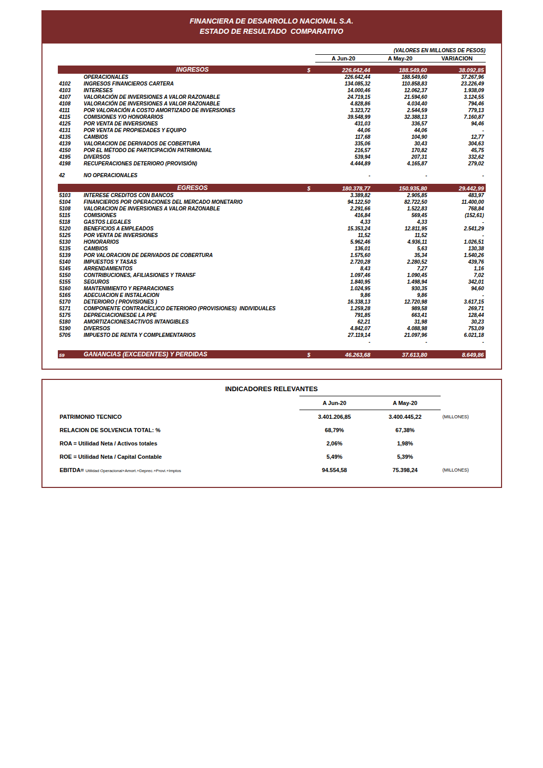FINANCIERA DE DESARROLLO NACIONAL S.A.
ESTADO DE RESULTADO COMPARATIVO
(VALORES EN MILLONES DE PESOS)
| | | | A Jun-20 | A May-20 | VARIACION |
| --- | --- | --- | --- | --- | --- |
| | INGRESOS | $ | 226.642,44 | 188.549,60 | 38.092,85 |
| | OPERACIONALES | | 226.642,44 | 188.549,60 | 37.267,96 |
| 4102 | INGRESOS FINANCIEROS CARTERA | | 134.085,32 | 110.858,83 | 23.226,49 |
| 4103 | INTERESES | | 14.000,46 | 12.062,37 | 1.938,09 |
| 4107 | VALORACIÓN DE INVERSIONES A VALOR RAZONABLE | | 24.719,15 | 21.594,60 | 3.124,55 |
| 4108 | VALORACIÓN DE INVERSIONES A VALOR RAZONABLE | | 4.828,86 | 4.034,40 | 794,46 |
| 4111 | POR VALORACIÓN A COSTO AMORTIZADO DE INVERSIONES | | 3.323,72 | 2.544,59 | 779,13 |
| 4115 | COMISIONES Y/O HONORARIOS | | 39.548,99 | 32.388,13 | 7.160,87 |
| 4125 | POR VENTA DE INVERSIONES | | 431,03 | 336,57 | 94,46 |
| 4131 | POR VENTA DE PROPIEDADES Y EQUIPO | | 44,06 | 44,06 | - |
| 4135 | CAMBIOS | | 117,68 | 104,90 | 12,77 |
| 4139 | VALORACION DE DERIVADOS DE COBERTURA | | 335,06 | 30,43 | 304,63 |
| 4150 | POR EL MÉTODO DE PARTICIPACIÓN PATRIMONIAL | | 216,57 | 170,82 | 45,75 |
| 4195 | DIVERSOS | | 539,94 | 207,31 | 332,62 |
| 4198 | RECUPERACIONES DETERIORO (PROVISIÓN) | | 4.444,89 | 4.165,87 | 279,02 |
| 42 | NO OPERACIONALES | | - | - | - |
| | EGRESOS | $ | 180.378,77 | 150.935,80 | 29.442,99 |
| 5103 | INTERESE CREDITOS CON BANCOS | | 3.389,82 | 2.905,85 | 483,97 |
| 5104 | FINANCIEROS POR OPERACIONES DEL MERCADO MONETARIO | | 94.122,50 | 82.722,50 | 11.400,00 |
| 5108 | VALORACION DE INVERSIONES A VALOR RAZONABLE | | 2.291,66 | 1.522,83 | 768,84 |
| 5115 | COMISIONES | | 416,84 | 569,45 | (152,61) |
| 5118 | GASTOS LEGALES | | 4,33 | 4,33 | - |
| 5120 | BENEFICIOS A EMPLEADOS | | 15.353,24 | 12.811,95 | 2.541,29 |
| 5125 | POR VENTA DE INVERSIONES | | 11,52 | 11,52 | - |
| 5130 | HONORARIOS | | 5.962,46 | 4.936,11 | 1.026,51 |
| 5135 | CAMBIOS | | 136,01 | 5,63 | 130,38 |
| 5139 | POR VALORACION DE DERIVADOS DE COBERTURA | | 1.575,60 | 35,34 | 1.540,26 |
| 5140 | IMPUESTOS Y TASAS | | 2.720,28 | 2.280,52 | 439,76 |
| 5145 | ARRENDAMIENTOS | | 8,43 | 7,27 | 1,16 |
| 5150 | CONTRIBUCIONES, AFILIASIONES Y TRANSF | | 1.097,46 | 1.090,45 | 7,02 |
| 5155 | SEGUROS | | 1.840,95 | 1.498,94 | 342,01 |
| 5160 | MANTENIMIENTO Y REPARACIONES | | 1.024,95 | 930,35 | 94,60 |
| 5165 | ADECUACION E INSTALACION | | 9,86 | 9,86 | - |
| 5170 | DETERIORO ( PROVISIONES ) | | 16.338,13 | 12.720,98 | 3.617,15 |
| 5171 | COMPONENTE CONTRACÍCLICO DETERIORO (PROVISIONES) INDIVIDUALES | | 1.259,28 | 989,58 | 269,71 |
| 5175 | DEPRECIACIONESDE LA PPE | | 791,85 | 663,41 | 128,44 |
| 5180 | AMORTIZACIONESACTIVOS INTANGIBLES | | 62,21 | 31,98 | 30,23 |
| 5190 | DIVERSOS | | 4.842,07 | 4.088,98 | 753,09 |
| 5705 | IMPUESTO DE RENTA Y COMPLEMENTARIOS | | 27.119,14 | 21.097,96 | 6.021,18 |
| | | | - | - | - |
| 59 | GANANCIAS (EXCEDENTES) Y PERDIDAS | $ | 46.263,68 | 37.613,80 | 8.649,86 |
INDICADORES RELEVANTES
| | A Jun-20 | A May-20 | |
| PATRIMONIO TECNICO | 3.401.206,85 | 3.400.445,22 | (MILLONES) |
| RELACION DE SOLVENCIA TOTAL: % | 68,79% | 67,38% | |
| ROA = Utilidad Neta / Activos totales | 2,06% | 1,98% | |
| ROE = Utilidad Neta / Capital Contable | 5,49% | 5,39% | |
| EBITDA= Utilidad Operacional+Amort.+Deprec.+Provi.+Imptos | 94.554,58 | 75.398,24 | (MILLONES) |